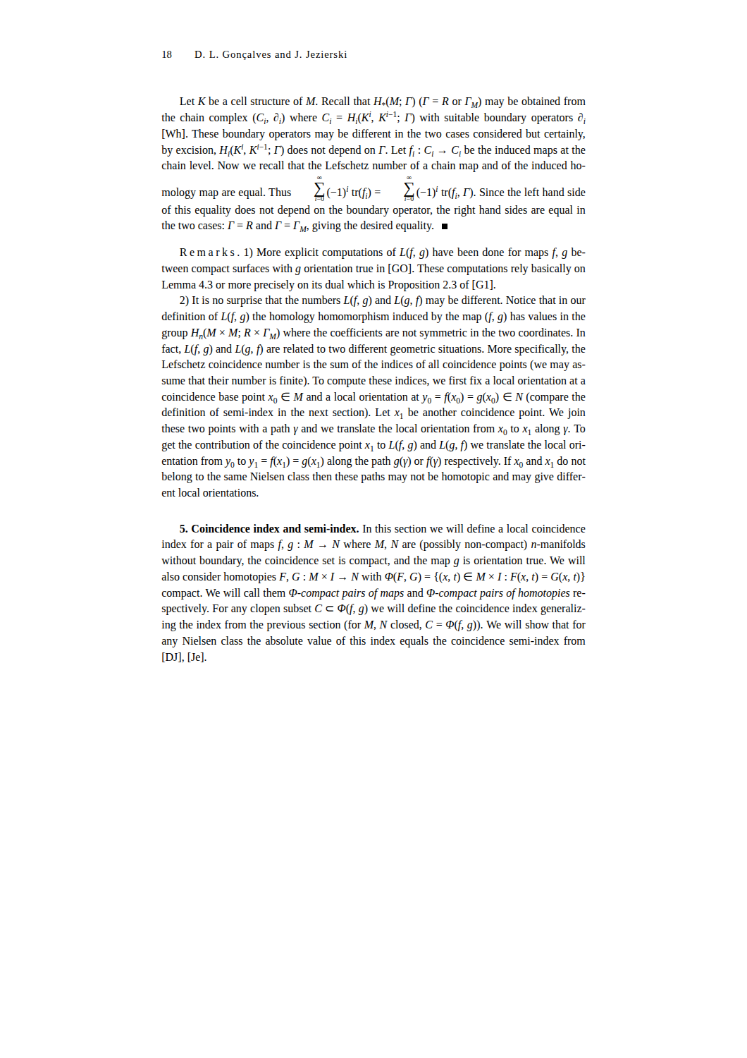18 D. L. Gonçalves and J. Jezierski
Let K be a cell structure of M. Recall that H*(M; Γ) (Γ = R or ΓM) may be obtained from the chain complex (Ci, ∂i) where Ci = Hi(Ki, Ki−1; Γ) with suitable boundary operators ∂i [Wh]. These boundary operators may be different in the two cases considered but certainly, by excision, Hi(Ki, Ki−1; Γ) does not depend on Γ. Let fi : Ci → Ci be the induced maps at the chain level. Now we recall that the Lefschetz number of a chain map and of the induced homology map are equal. Thus ∞∑i=0(−1)i tr(fi) = ∞∑i=0(−1)i tr(fi, Γ). Since the left hand side of this equality does not depend on the boundary operator, the right hand sides are equal in the two cases: Γ = R and Γ = ΓM, giving the desired equality.
Remarks. 1) More explicit computations of L(f, g) have been done for maps f, g between compact surfaces with g orientation true in [GO]. These computations rely basically on Lemma 4.3 or more precisely on its dual which is Proposition 2.3 of [G1].
2) It is no surprise that the numbers L(f, g) and L(g, f) may be different. Notice that in our definition of L(f, g) the homology homomorphism induced by the map (f, g) has values in the group Hn(M × M; R × ΓM) where the coefficients are not symmetric in the two coordinates. In fact, L(f, g) and L(g, f) are related to two different geometric situations. More specifically, the Lefschetz coincidence number is the sum of the indices of all coincidence points (we may assume that their number is finite). To compute these indices, we first fix a local orientation at a coincidence base point x0 ∈ M and a local orientation at y0 = f(x0) = g(x0) ∈ N (compare the definition of semi-index in the next section). Let x1 be another coincidence point. We join these two points with a path γ and we translate the local orientation from x0 to x1 along γ. To get the contribution of the coincidence point x1 to L(f, g) and L(g, f) we translate the local orientation from y0 to y1 = f(x1) = g(x1) along the path g(γ) or f(γ) respectively. If x0 and x1 do not belong to the same Nielsen class then these paths may not be homotopic and may give different local orientations.
5. Coincidence index and semi-index. In this section we will define a local coincidence index for a pair of maps f, g : M → N where M, N are (possibly non-compact) n-manifolds without boundary, the coincidence set is compact, and the map g is orientation true. We will also consider homotopies F, G : M × I → N with Φ(F, G) = {(x, t) ∈ M × I : F(x, t) = G(x, t)} compact. We will call them Φ-compact pairs of maps and Φ-compact pairs of homotopies respectively. For any clopen subset C ⊂ Φ(f, g) we will define the coincidence index generalizing the index from the previous section (for M, N closed, C = Φ(f, g)). We will show that for any Nielsen class the absolute value of this index equals the coincidence semi-index from [DJ], [Je].